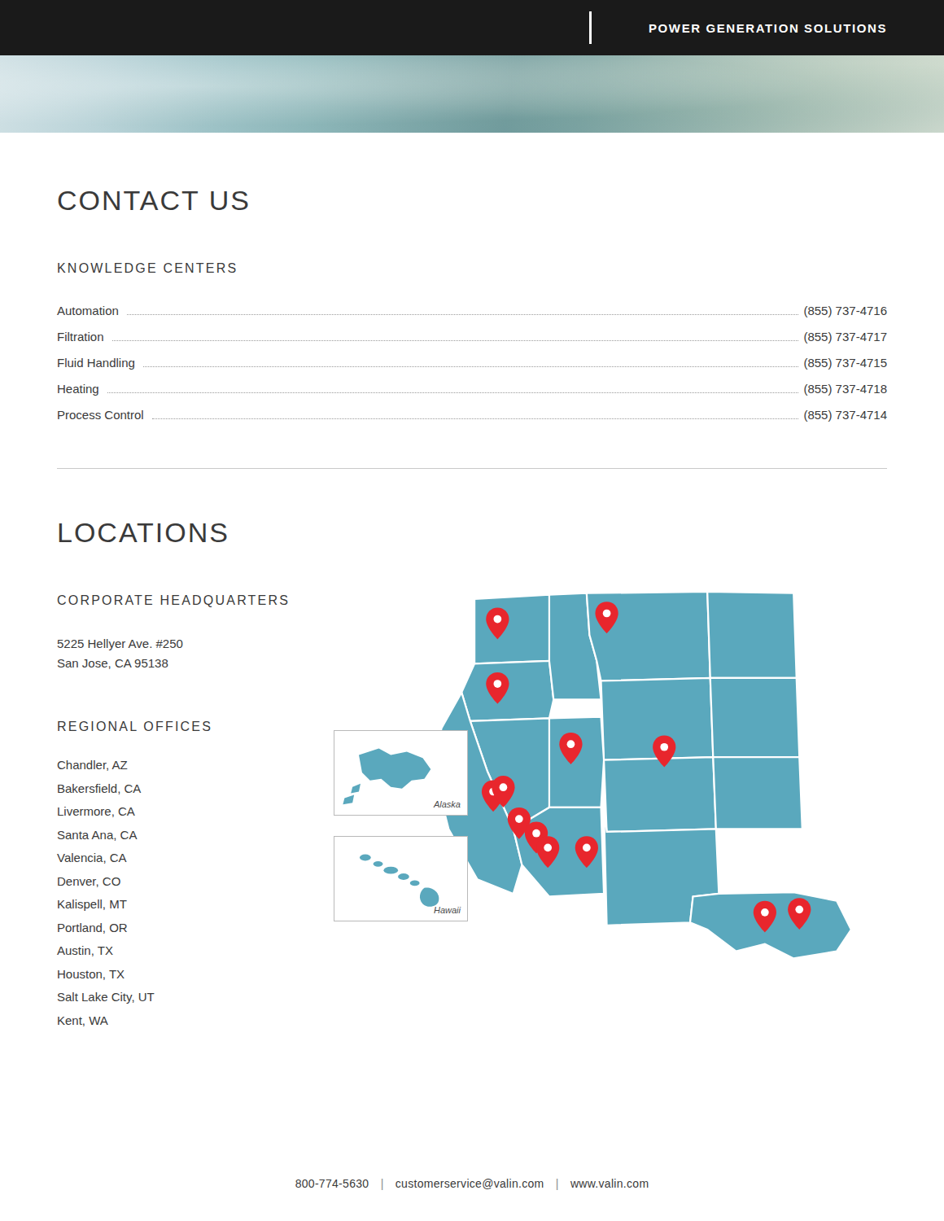Power Generation Solutions
CONTACT US
KNOWLEDGE CENTERS
Automation (855) 737-4716
Filtration (855) 737-4717
Fluid Handling (855) 737-4715
Heating (855) 737-4718
Process Control (855) 737-4714
LOCATIONS
CORPORATE HEADQUARTERS
5225 Hellyer Ave. #250
San Jose, CA 95138
REGIONAL OFFICES
Chandler, AZ
Bakersfield, CA
Livermore, CA
Santa Ana, CA
Valencia, CA
Denver, CO
Kalispell, MT
Portland, OR
Austin, TX
Houston, TX
Salt Lake City, UT
Kent, WA
Alaska
Hawaii
800-774-5630 | customerservice@valin.com | www.valin.com